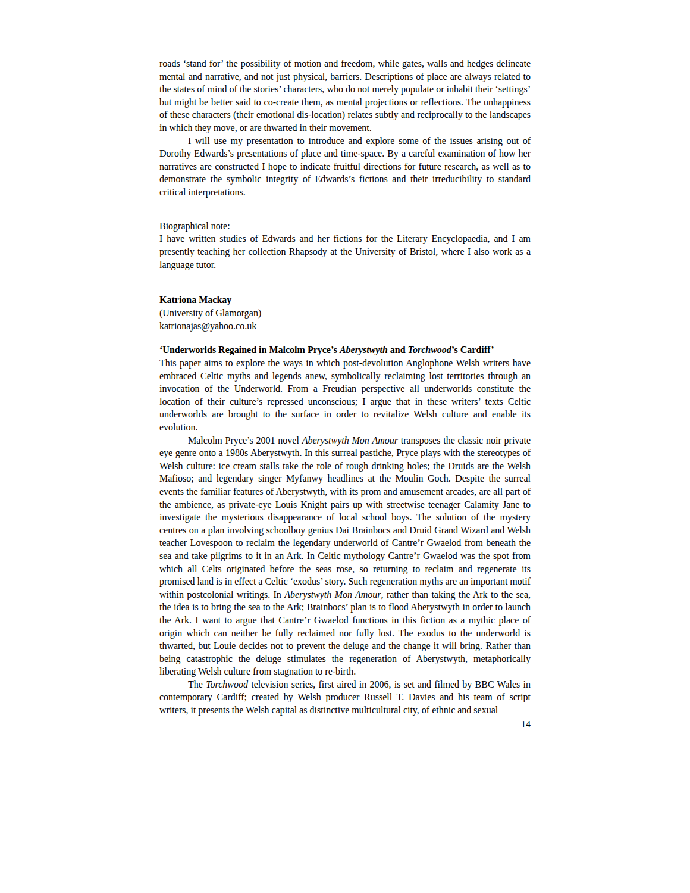roads ‘stand for’ the possibility of motion and freedom, while gates, walls and hedges delineate mental and narrative, and not just physical, barriers. Descriptions of place are always related to the states of mind of the stories’ characters, who do not merely populate or inhabit their ‘settings’ but might be better said to co-create them, as mental projections or reflections. The unhappiness of these characters (their emotional dis-location) relates subtly and reciprocally to the landscapes in which they move, or are thwarted in their movement.
I will use my presentation to introduce and explore some of the issues arising out of Dorothy Edwards’s presentations of place and time-space. By a careful examination of how her narratives are constructed I hope to indicate fruitful directions for future research, as well as to demonstrate the symbolic integrity of Edwards’s fictions and their irreducibility to standard critical interpretations.
Biographical note:
I have written studies of Edwards and her fictions for the Literary Encyclopaedia, and I am presently teaching her collection Rhapsody at the University of Bristol, where I also work as a language tutor.
Katriona Mackay
(University of Glamorgan)
katrionajas@yahoo.co.uk
‘Underworlds Regained in Malcolm Pryce’s Aberystwyth and Torchwood’s Cardiff’
This paper aims to explore the ways in which post-devolution Anglophone Welsh writers have embraced Celtic myths and legends anew, symbolically reclaiming lost territories through an invocation of the Underworld. From a Freudian perspective all underworlds constitute the location of their culture’s repressed unconscious; I argue that in these writers’ texts Celtic underworlds are brought to the surface in order to revitalize Welsh culture and enable its evolution.
Malcolm Pryce’s 2001 novel Aberystwyth Mon Amour transposes the classic noir private eye genre onto a 1980s Aberystwyth. In this surreal pastiche, Pryce plays with the stereotypes of Welsh culture: ice cream stalls take the role of rough drinking holes; the Druids are the Welsh Mafioso; and legendary singer Myfanwy headlines at the Moulin Goch. Despite the surreal events the familiar features of Aberystwyth, with its prom and amusement arcades, are all part of the ambience, as private-eye Louis Knight pairs up with streetwise teenager Calamity Jane to investigate the mysterious disappearance of local school boys. The solution of the mystery centres on a plan involving schoolboy genius Dai Brainbocs and Druid Grand Wizard and Welsh teacher Lovespoon to reclaim the legendary underworld of Cantre’r Gwaelod from beneath the sea and take pilgrims to it in an Ark. In Celtic mythology Cantre’r Gwaelod was the spot from which all Celts originated before the seas rose, so returning to reclaim and regenerate its promised land is in effect a Celtic ‘exodus’ story. Such regeneration myths are an important motif within postcolonial writings. In Aberystwyth Mon Amour, rather than taking the Ark to the sea, the idea is to bring the sea to the Ark; Brainbocs’ plan is to flood Aberystwyth in order to launch the Ark. I want to argue that Cantre’r Gwaelod functions in this fiction as a mythic place of origin which can neither be fully reclaimed nor fully lost. The exodus to the underworld is thwarted, but Louie decides not to prevent the deluge and the change it will bring. Rather than being catastrophic the deluge stimulates the regeneration of Aberystwyth, metaphorically liberating Welsh culture from stagnation to re-birth.
The Torchwood television series, first aired in 2006, is set and filmed by BBC Wales in contemporary Cardiff; created by Welsh producer Russell T. Davies and his team of script writers, it presents the Welsh capital as distinctive multicultural city, of ethnic and sexual
14